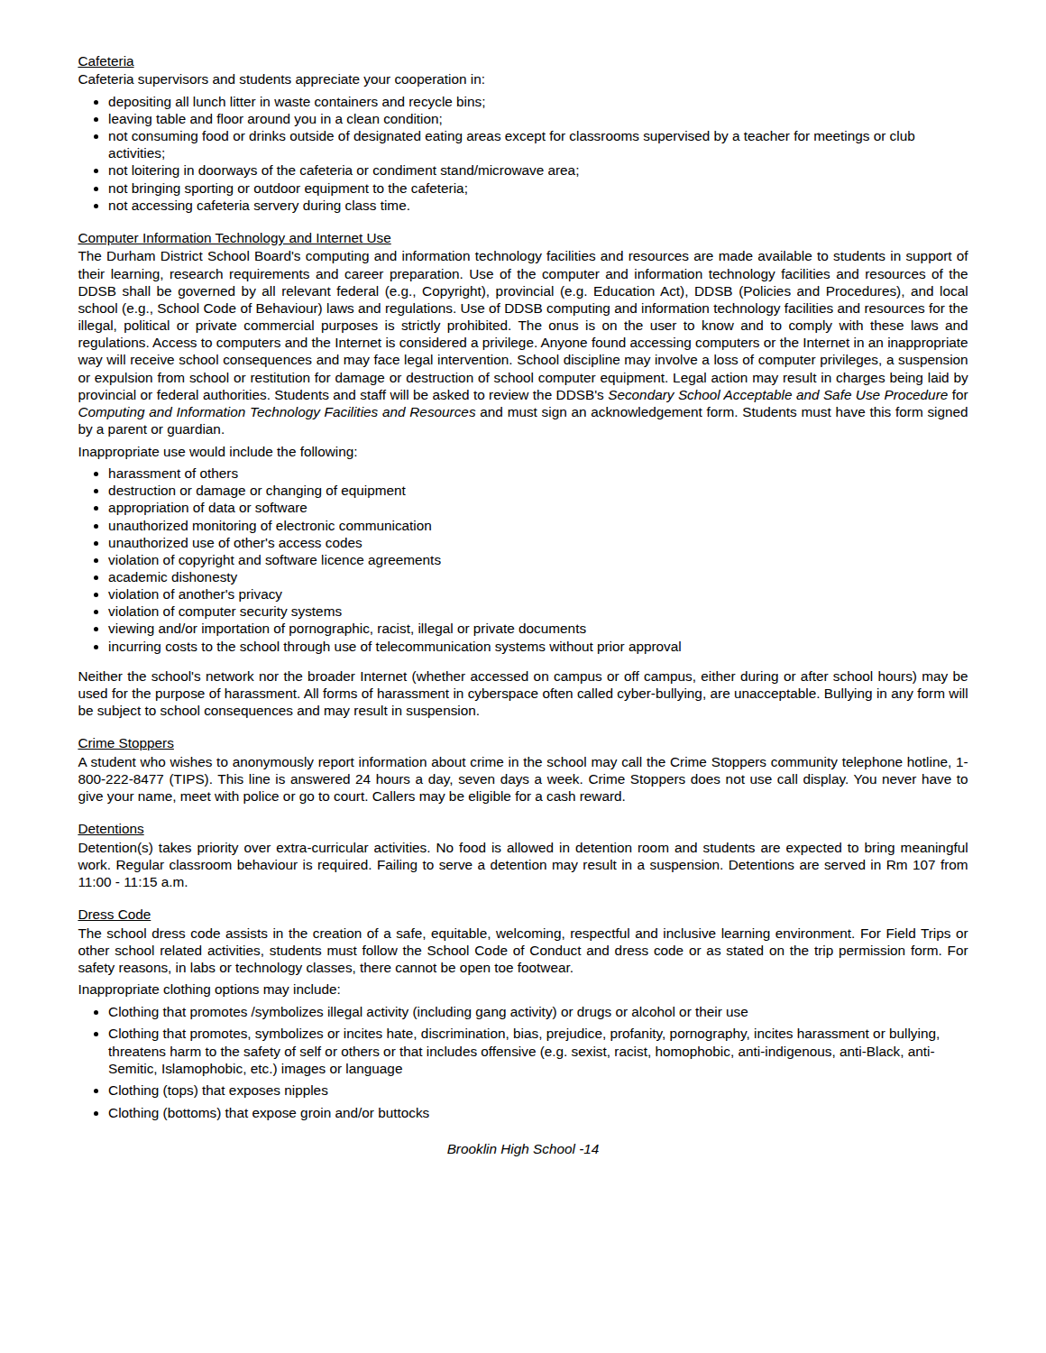Cafeteria
Cafeteria supervisors and students appreciate your cooperation in:
depositing all lunch litter in waste containers and recycle bins;
leaving table and floor around you in a clean condition;
not consuming food or drinks outside of designated eating areas except for classrooms supervised by a teacher for meetings or club activities;
not loitering in doorways of the cafeteria or condiment stand/microwave area;
not bringing sporting or outdoor equipment to the cafeteria;
not accessing cafeteria servery during class time.
Computer Information Technology and Internet Use
The Durham District School Board's computing and information technology facilities and resources are made available to students in support of their learning, research requirements and career preparation. Use of the computer and information technology facilities and resources of the DDSB shall be governed by all relevant federal (e.g., Copyright), provincial (e.g. Education Act), DDSB (Policies and Procedures), and local school (e.g., School Code of Behaviour) laws and regulations. Use of DDSB computing and information technology facilities and resources for the illegal, political or private commercial purposes is strictly prohibited. The onus is on the user to know and to comply with these laws and regulations. Access to computers and the Internet is considered a privilege. Anyone found accessing computers or the Internet in an inappropriate way will receive school consequences and may face legal intervention. School discipline may involve a loss of computer privileges, a suspension or expulsion from school or restitution for damage or destruction of school computer equipment. Legal action may result in charges being laid by provincial or federal authorities. Students and staff will be asked to review the DDSB's Secondary School Acceptable and Safe Use Procedure for Computing and Information Technology Facilities and Resources and must sign an acknowledgement form. Students must have this form signed by a parent or guardian.
Inappropriate use would include the following:
harassment of others
destruction or damage or changing of equipment
appropriation of data or software
unauthorized monitoring of electronic communication
unauthorized use of other's access codes
violation of copyright and software licence agreements
academic dishonesty
violation of another's privacy
violation of computer security systems
viewing and/or importation of pornographic, racist, illegal or private documents
incurring costs to the school through use of telecommunication systems without prior approval
Neither the school's network nor the broader Internet (whether accessed on campus or off campus, either during or after school hours) may be used for the purpose of harassment. All forms of harassment in cyberspace often called cyber-bullying, are unacceptable. Bullying in any form will be subject to school consequences and may result in suspension.
Crime Stoppers
A student who wishes to anonymously report information about crime in the school may call the Crime Stoppers community telephone hotline, 1-800-222-8477 (TIPS). This line is answered 24 hours a day, seven days a week. Crime Stoppers does not use call display. You never have to give your name, meet with police or go to court. Callers may be eligible for a cash reward.
Detentions
Detention(s) takes priority over extra-curricular activities. No food is allowed in detention room and students are expected to bring meaningful work. Regular classroom behaviour is required. Failing to serve a detention may result in a suspension. Detentions are served in Rm 107 from 11:00 - 11:15 a.m.
Dress Code
The school dress code assists in the creation of a safe, equitable, welcoming, respectful and inclusive learning environment. For Field Trips or other school related activities, students must follow the School Code of Conduct and dress code or as stated on the trip permission form. For safety reasons, in labs or technology classes, there cannot be open toe footwear.
Inappropriate clothing options may include:
Clothing that promotes /symbolizes illegal activity (including gang activity) or drugs or alcohol or their use
Clothing that promotes, symbolizes or incites hate, discrimination, bias, prejudice, profanity, pornography, incites harassment or bullying, threatens harm to the safety of self or others or that includes offensive (e.g. sexist, racist, homophobic, anti-indigenous, anti-Black, anti-Semitic, Islamophobic, etc.) images or language
Clothing (tops) that exposes nipples
Clothing (bottoms) that expose groin and/or buttocks
Brooklin High School -14